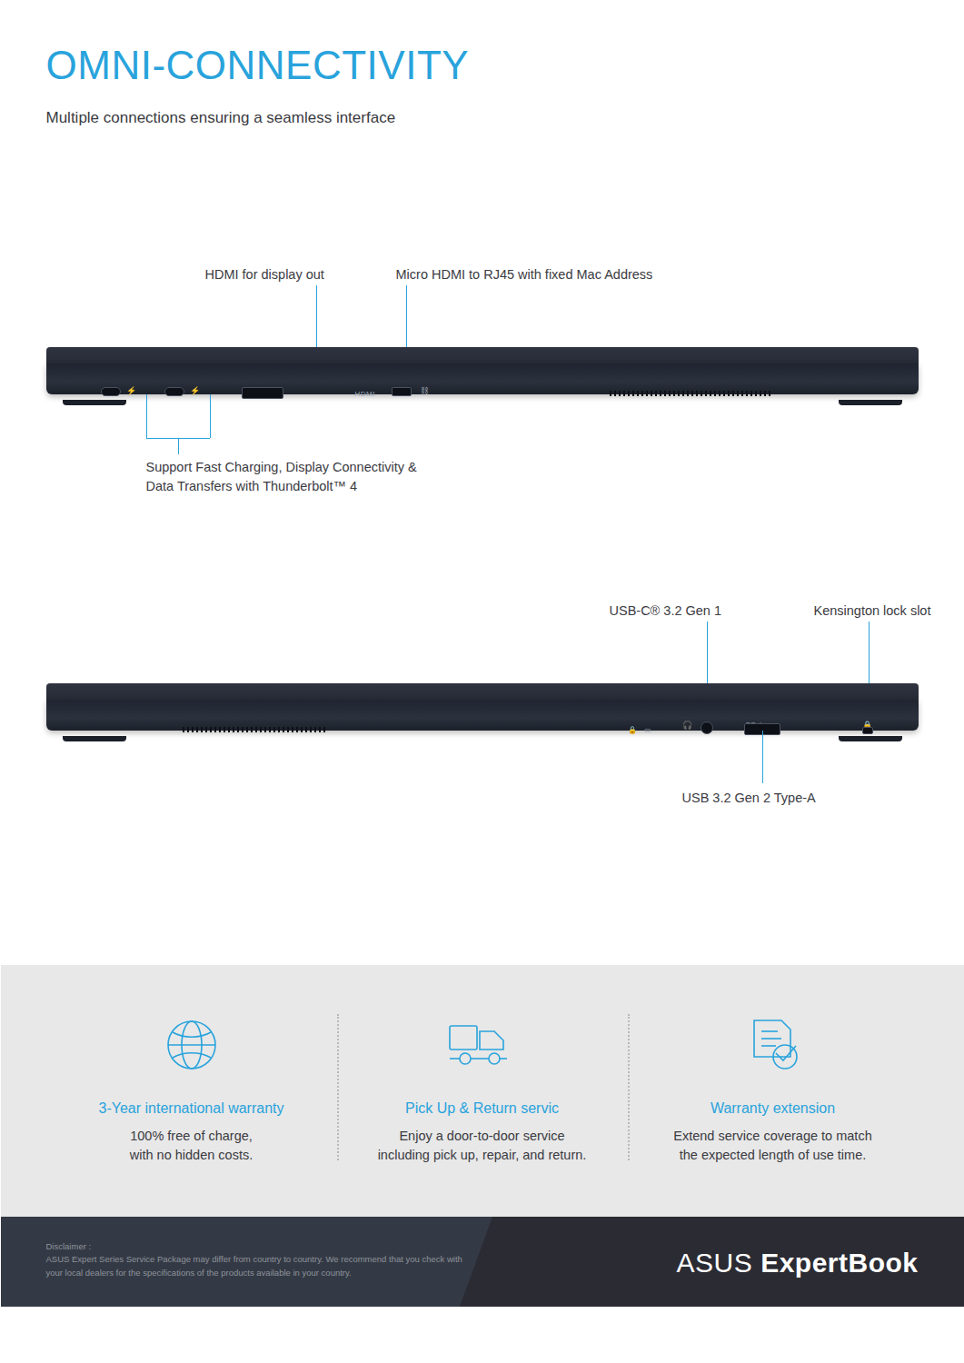Omni-Connectivity
Multiple connections ensuring a seamless interface
HDMI for display out
Micro HDMI to RJ45 with fixed Mac Address
⚡
⚡
HDMI
⛓
Support Fast Charging, Display Connectivity &
Data Transfers with Thunderbolt™ 4
USB-C® 3.2 Gen 1
Kensington lock slot
🔒 ▭
🎧
SS⇄
🔒
USB 3.2 Gen 2 Type-A
3-Year international warranty
100% free of charge,
with no hidden costs.
Pick Up & Return servic
Enjoy a door-to-door service
including pick up, repair, and return.
Warranty extension
Extend service coverage to match
the expected length of use time.
Disclaimer :
ASUS Expert Series Service Package may differ from country to country. We recommend that you check with
your local dealers for the specifications of the products available in your country.
ASUS ExpertBook